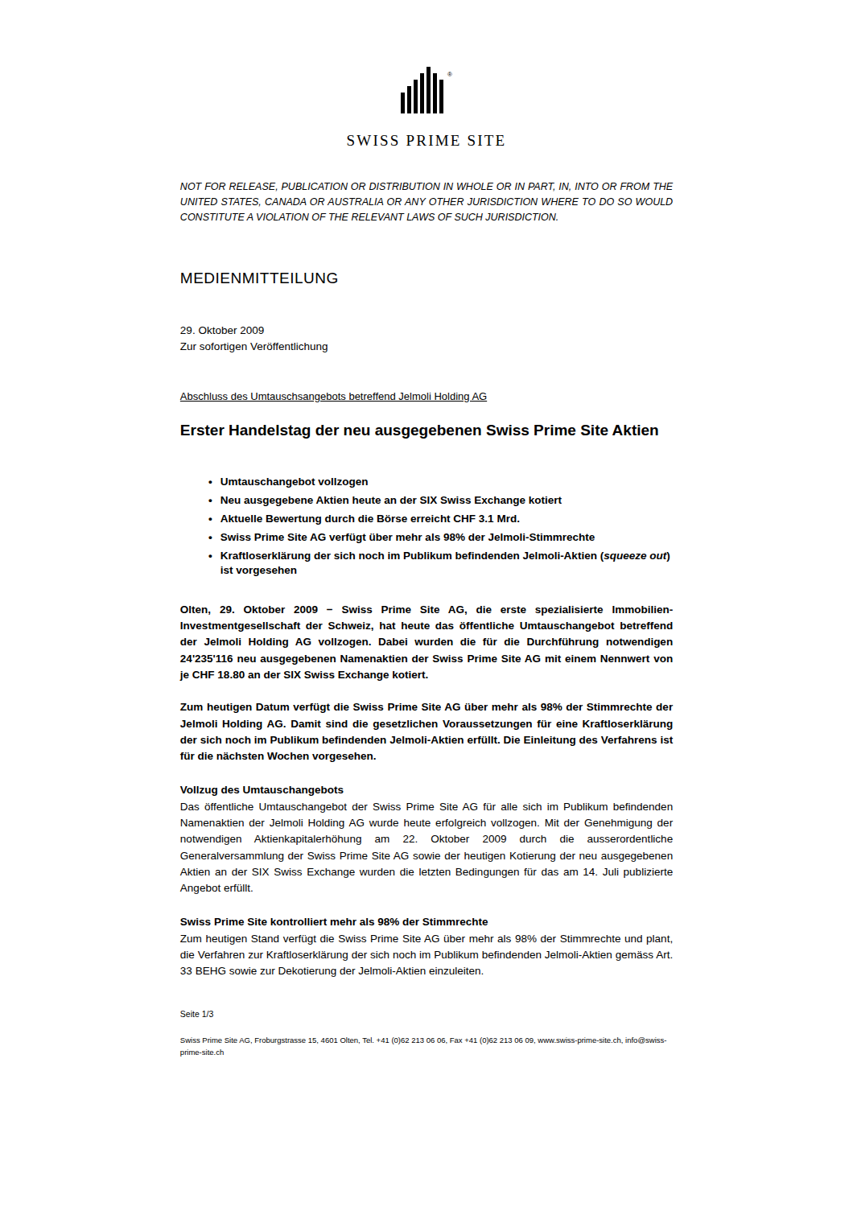®
SWISS PRIME SITE
NOT FOR RELEASE, PUBLICATION OR DISTRIBUTION IN WHOLE OR IN PART, IN, INTO OR FROM THE UNITED STATES, CANADA OR AUSTRALIA OR ANY OTHER JURISDICTION WHERE TO DO SO WOULD CONSTITUTE A VIOLATION OF THE RELEVANT LAWS OF SUCH JURISDICTION.
MEDIENMITTEILUNG
29. Oktober 2009
Zur sofortigen Veröffentlichung
Abschluss des Umtauschsangebots betreffend Jelmoli Holding AG
Erster Handelstag der neu ausgegebenen Swiss Prime Site Aktien
Umtauschangebot vollzogen
Neu ausgegebene Aktien heute an der SIX Swiss Exchange kotiert
Aktuelle Bewertung durch die Börse erreicht CHF 3.1 Mrd.
Swiss Prime Site AG verfügt über mehr als 98% der Jelmoli-Stimmrechte
Kraftloserklärung der sich noch im Publikum befindenden Jelmoli-Aktien (squeeze out) ist vorgesehen
Olten, 29. Oktober 2009 − Swiss Prime Site AG, die erste spezialisierte Immobilien-Investmentgesellschaft der Schweiz, hat heute das öffentliche Umtauschangebot betreffend der Jelmoli Holding AG vollzogen. Dabei wurden die für die Durchführung notwendigen 24'235'116 neu ausgegebenen Namenaktien der Swiss Prime Site AG mit einem Nennwert von je CHF 18.80 an der SIX Swiss Exchange kotiert.
Zum heutigen Datum verfügt die Swiss Prime Site AG über mehr als 98% der Stimmrechte der Jelmoli Holding AG. Damit sind die gesetzlichen Voraussetzungen für eine Kraftloserklärung der sich noch im Publikum befindenden Jelmoli-Aktien erfüllt. Die Einleitung des Verfahrens ist für die nächsten Wochen vorgesehen.
Vollzug des Umtauschangebots
Das öffentliche Umtauschangebot der Swiss Prime Site AG für alle sich im Publikum befindenden Namenaktien der Jelmoli Holding AG wurde heute erfolgreich vollzogen. Mit der Genehmigung der notwendigen Aktienkapitalerhöhung am 22. Oktober 2009 durch die ausserordentliche Generalversammlung der Swiss Prime Site AG sowie der heutigen Kotierung der neu ausgegebenen Aktien an der SIX Swiss Exchange wurden die letzten Bedingungen für das am 14. Juli publizierte Angebot erfüllt.
Swiss Prime Site kontrolliert mehr als 98% der Stimmrechte
Zum heutigen Stand verfügt die Swiss Prime Site AG über mehr als 98% der Stimmrechte und plant, die Verfahren zur Kraftloserklärung der sich noch im Publikum befindenden Jelmoli-Aktien gemäss Art. 33 BEHG sowie zur Dekotierung der Jelmoli-Aktien einzuleiten.
Seite 1/3
Swiss Prime Site AG, Froburgstrasse 15, 4601 Olten, Tel. +41 (0)62 213 06 06, Fax +41 (0)62 213 06 09, www.swiss-prime-site.ch, info@swiss-prime-site.ch